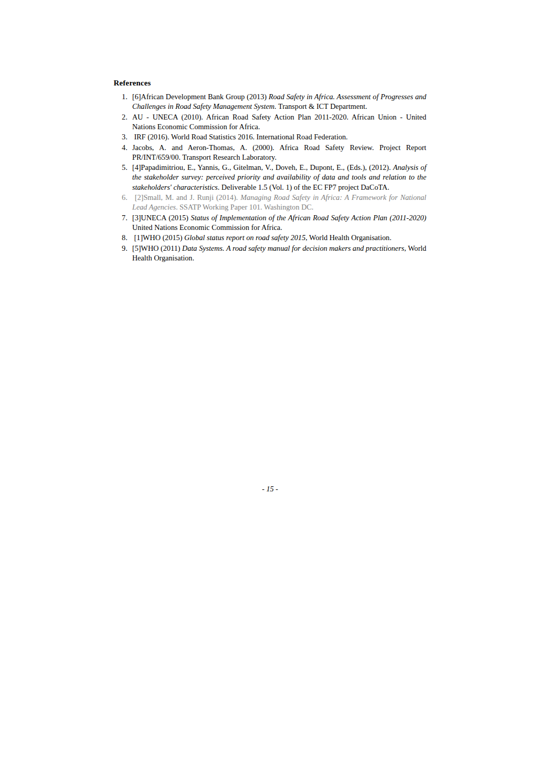References
[6]African Development Bank Group (2013) Road Safety in Africa. Assessment of Progresses and Challenges in Road Safety Management System. Transport & ICT Department.
AU - UNECA (2010). African Road Safety Action Plan 2011-2020. African Union - United Nations Economic Commission for Africa.
IRF (2016). World Road Statistics 2016. International Road Federation.
Jacobs, A. and Aeron-Thomas, A. (2000). Africa Road Safety Review. Project Report PR/INT/659/00. Transport Research Laboratory.
[4]Papadimitriou, E., Yannis, G., Gitelman, V., Doveh, E., Dupont, E., (Eds.), (2012). Analysis of the stakeholder survey: perceived priority and availability of data and tools and relation to the stakeholders' characteristics. Deliverable 1.5 (Vol. 1) of the EC FP7 project DaCoTA.
[2]Small, M. and J. Runji (2014). Managing Road Safety in Africa: A Framework for National Lead Agencies. SSATP Working Paper 101. Washington DC.
[3]UNECA (2015) Status of Implementation of the African Road Safety Action Plan (2011-2020) United Nations Economic Commission for Africa.
[1]WHO (2015) Global status report on road safety 2015, World Health Organisation.
[5]WHO (2011) Data Systems. A road safety manual for decision makers and practitioners, World Health Organisation.
- 15 -